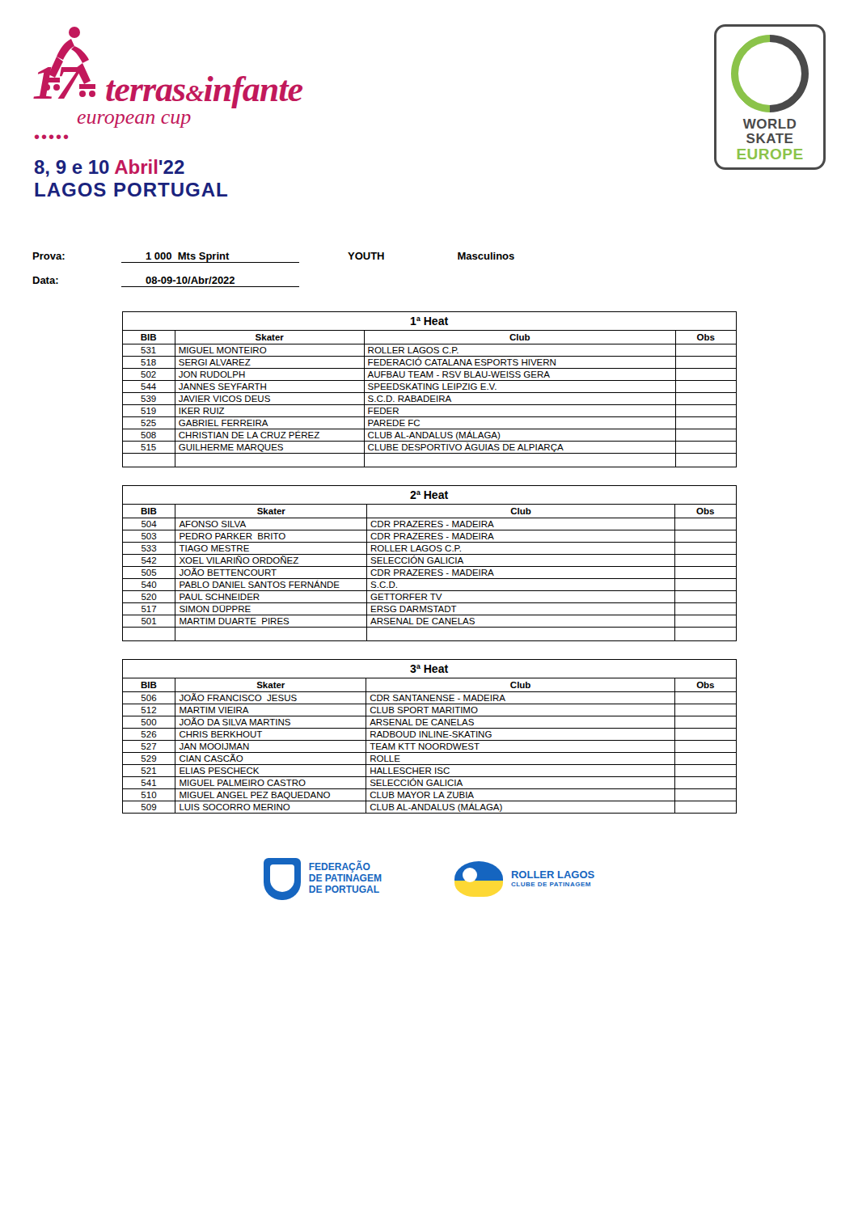17 terras&infante
european cup
•••••
8, 9 e 10 Abril'22
LAGOS PORTUGAL
WORLD
SKATE
EUROPE
Prova: 1 000 Mts Sprint YOUTH Masculinos
Data: 08-09-10/Abr/2022
| 1ª Heat |
| BIB | Skater | Club | Obs |
| 531 | MIGUEL MONTEIRO | ROLLER LAGOS C.P. | |
| 518 | SERGI ALVAREZ | FEDERACIÓ CATALANA ESPORTS HIVERN | |
| 502 | JON RUDOLPH | AUFBAU TEAM - RSV BLAU-WEISS GERA | |
| 544 | JANNES SEYFARTH | SPEEDSKATING LEIPZIG E.V. | |
| 539 | JAVIER VICOS DEUS | S.C.D. RABADEIRA | |
| 519 | IKER RUIZ | FEDER | |
| 525 | GABRIEL FERREIRA | PAREDE FC | |
| 508 | CHRISTIAN DE LA CRUZ PÉREZ | CLUB AL-ANDALUS (MÁLAGA) | |
| 515 | GUILHERME MARQUES | CLUBE DESPORTIVO ÀGUIAS DE ALPIARÇA | |
| 2ª Heat |
| BIB | Skater | Club | Obs |
| 504 | AFONSO SILVA | CDR PRAZERES - MADEIRA | |
| 503 | PEDRO PARKER BRITO | CDR PRAZERES - MADEIRA | |
| 533 | TIAGO MESTRE | ROLLER LAGOS C.P. | |
| 542 | XOEL VILARIÑO ORDOÑEZ | SELECCIÓN GALICIA | |
| 505 | JOÃO BETTENCOURT | CDR PRAZERES - MADEIRA | |
| 540 | PABLO DANIEL SANTOS FERNÁNDE | S.C.D. | |
| 520 | PAUL SCHNEIDER | GETTORFER TV | |
| 517 | SIMON DÜPPRE | ERSG DARMSTADT | |
| 501 | MARTIM DUARTE PIRES | ARSENAL DE CANELAS | |
| 3ª Heat |
| BIB | Skater | Club | Obs |
| 506 | JOÃO FRANCISCO JESUS | CDR SANTANENSE - MADEIRA | |
| 512 | MARTIM VIEIRA | CLUB SPORT MARITIMO | |
| 500 | JOÃO DA SILVA MARTINS | ARSENAL DE CANELAS | |
| 526 | CHRIS BERKHOUT | RADBOUD INLINE-SKATING | |
| 527 | JAN MOOIJMAN | TEAM KTT NOORDWEST | |
| 529 | CIAN CASCÃO | ROLLE | |
| 521 | ELIAS PESCHECK | HALLESCHER ISC | |
| 541 | MIGUEL PALMEIRO CASTRO | SELECCIÓN GALICIA | |
| 510 | MIGUEL ANGEL PEZ BAQUEDANO | CLUB MAYOR LA ZUBIA | |
| 509 | LUIS SOCORRO MERINO | CLUB AL-ANDALUS (MÁLAGA) | |
FEDERAÇÃO
DE PATINAGEM
DE PORTUGAL
ROLLER LAGOS CLUBE DE PATINAGEM